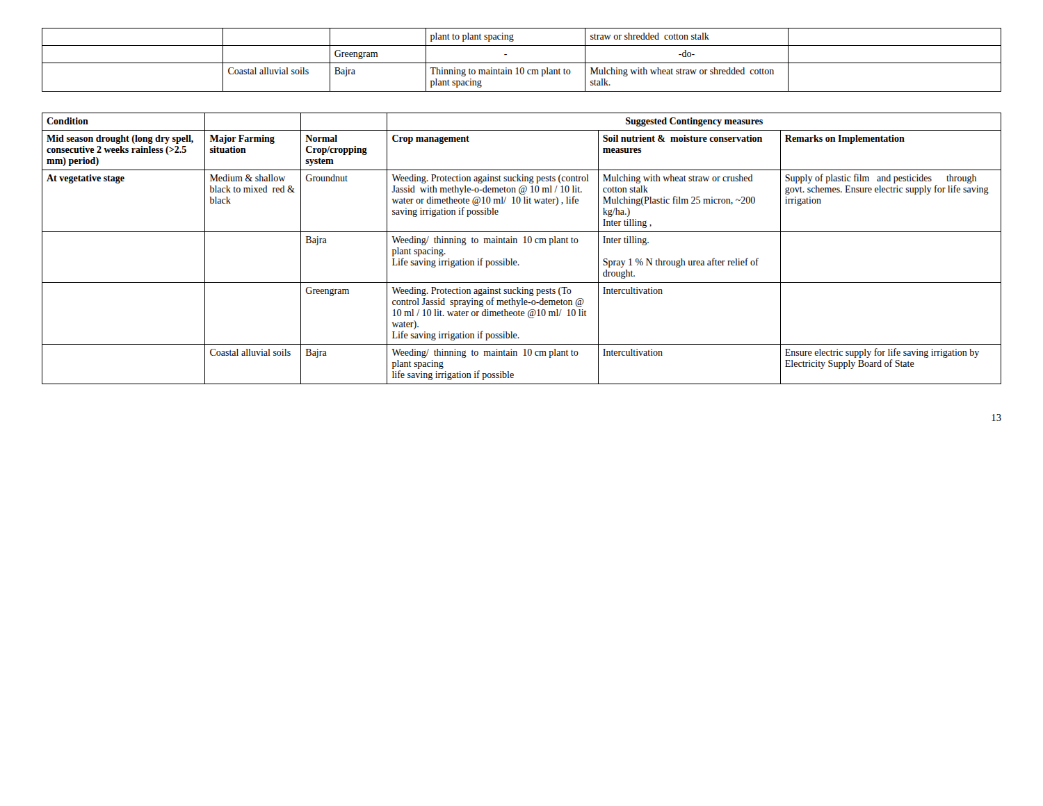| | | | plant to plant spacing | straw or shredded cotton stalk | |
| | | Greengram | - | -do- | |
| | Coastal alluvial soils | Bajra | Thinning to maintain 10 cm plant to plant spacing | Mulching with wheat straw or shredded cotton stalk. | |
| Condition | | | Suggested Contingency measures |
| Mid season drought (long dry spell, consecutive 2 weeks rainless (>2.5 mm) period) | Major Farming situation | Normal Crop/cropping system | Crop management | Soil nutrient & moisture conservation measures | Remarks on Implementation |
| At vegetative stage | Medium & shallow black to mixed red & black | Groundnut | Weeding. Protection against sucking pests (control Jassid with methyle-o-demeton @ 10 ml / 10 lit. water or dimetheote @10 ml/ 10 lit water) , life saving irrigation if possible | Mulching with wheat straw or crushed cotton stalk Mulching(Plastic film 25 micron, ~200 kg/ha.) Inter tilling , | Supply of plastic film and pesticides through govt. schemes. Ensure electric supply for life saving irrigation |
| | | Bajra | Weeding/ thinning to maintain 10 cm plant to plant spacing. Life saving irrigation if possible. | Inter tilling. Spray 1 % N through urea after relief of drought. | |
| | | Greengram | Weeding. Protection against sucking pests (To control Jassid spraying of methyle-o-demeton @ 10 ml / 10 lit. water or dimetheote @10 ml/ 10 lit water). Life saving irrigation if possible. | Intercultivation | |
| | Coastal alluvial soils | Bajra | Weeding/ thinning to maintain 10 cm plant to plant spacing life saving irrigation if possible | Intercultivation | Ensure electric supply for life saving irrigation by Electricity Supply Board of State |
13